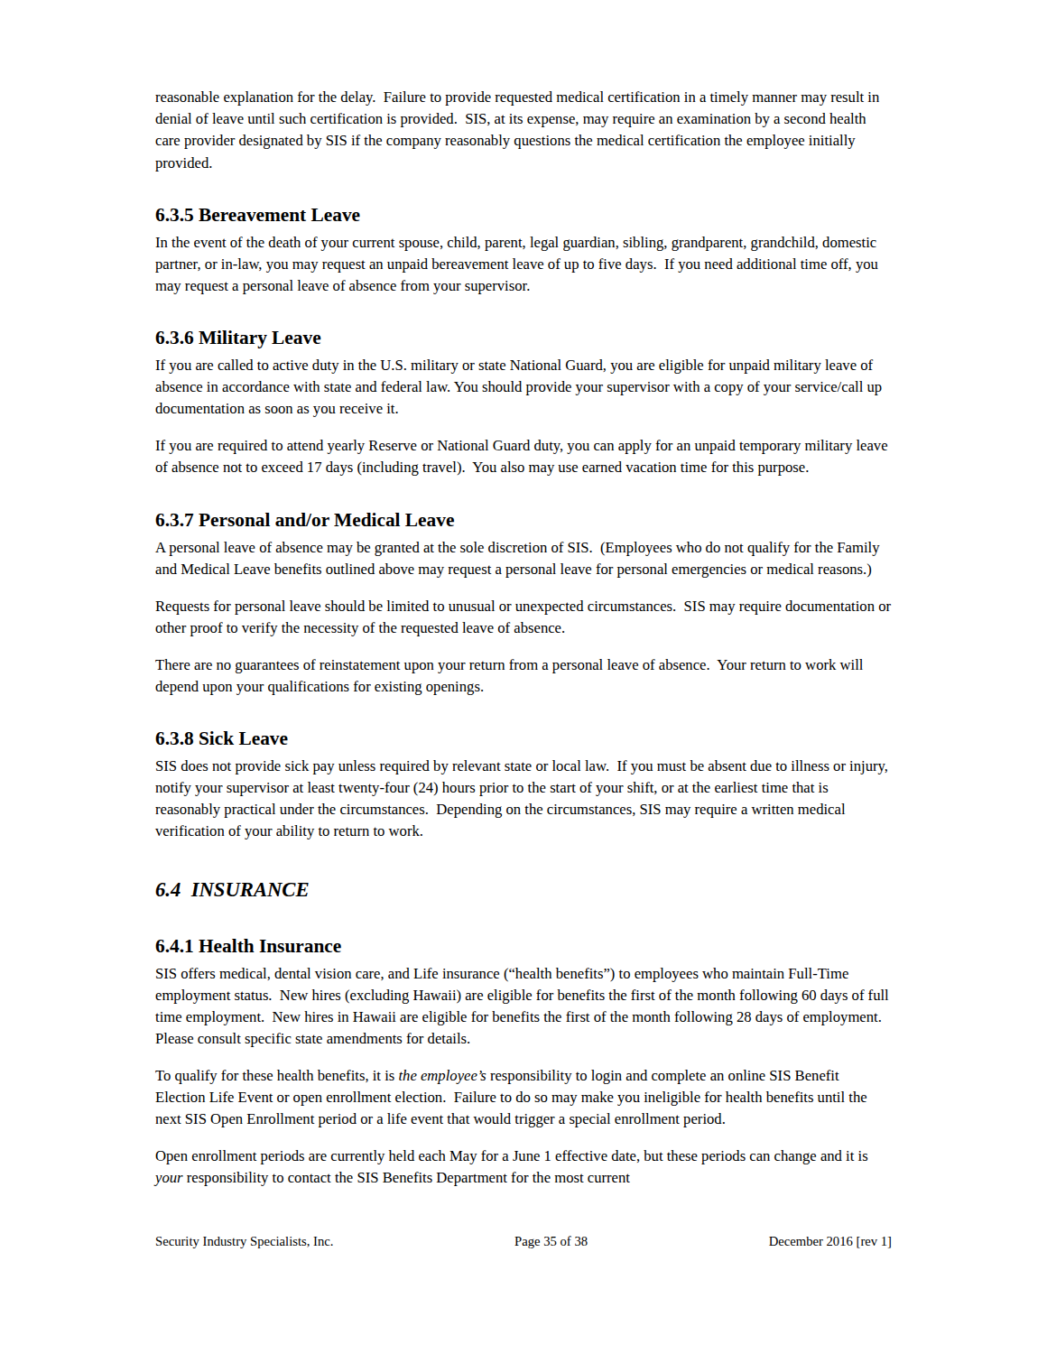reasonable explanation for the delay. Failure to provide requested medical certification in a timely manner may result in denial of leave until such certification is provided. SIS, at its expense, may require an examination by a second health care provider designated by SIS if the company reasonably questions the medical certification the employee initially provided.
6.3.5 Bereavement Leave
In the event of the death of your current spouse, child, parent, legal guardian, sibling, grandparent, grandchild, domestic partner, or in-law, you may request an unpaid bereavement leave of up to five days. If you need additional time off, you may request a personal leave of absence from your supervisor.
6.3.6 Military Leave
If you are called to active duty in the U.S. military or state National Guard, you are eligible for unpaid military leave of absence in accordance with state and federal law. You should provide your supervisor with a copy of your service/call up documentation as soon as you receive it.
If you are required to attend yearly Reserve or National Guard duty, you can apply for an unpaid temporary military leave of absence not to exceed 17 days (including travel). You also may use earned vacation time for this purpose.
6.3.7 Personal and/or Medical Leave
A personal leave of absence may be granted at the sole discretion of SIS. (Employees who do not qualify for the Family and Medical Leave benefits outlined above may request a personal leave for personal emergencies or medical reasons.)
Requests for personal leave should be limited to unusual or unexpected circumstances. SIS may require documentation or other proof to verify the necessity of the requested leave of absence.
There are no guarantees of reinstatement upon your return from a personal leave of absence. Your return to work will depend upon your qualifications for existing openings.
6.3.8 Sick Leave
SIS does not provide sick pay unless required by relevant state or local law. If you must be absent due to illness or injury, notify your supervisor at least twenty-four (24) hours prior to the start of your shift, or at the earliest time that is reasonably practical under the circumstances. Depending on the circumstances, SIS may require a written medical verification of your ability to return to work.
6.4 INSURANCE
6.4.1 Health Insurance
SIS offers medical, dental vision care, and Life insurance (“health benefits”) to employees who maintain Full-Time employment status. New hires (excluding Hawaii) are eligible for benefits the first of the month following 60 days of full time employment. New hires in Hawaii are eligible for benefits the first of the month following 28 days of employment. Please consult specific state amendments for details.
To qualify for these health benefits, it is the employee’s responsibility to login and complete an online SIS Benefit Election Life Event or open enrollment election. Failure to do so may make you ineligible for health benefits until the next SIS Open Enrollment period or a life event that would trigger a special enrollment period.
Open enrollment periods are currently held each May for a June 1 effective date, but these periods can change and it is your responsibility to contact the SIS Benefits Department for the most current
Security Industry Specialists, Inc. Page 35 of 38 December 2016 [rev 1]